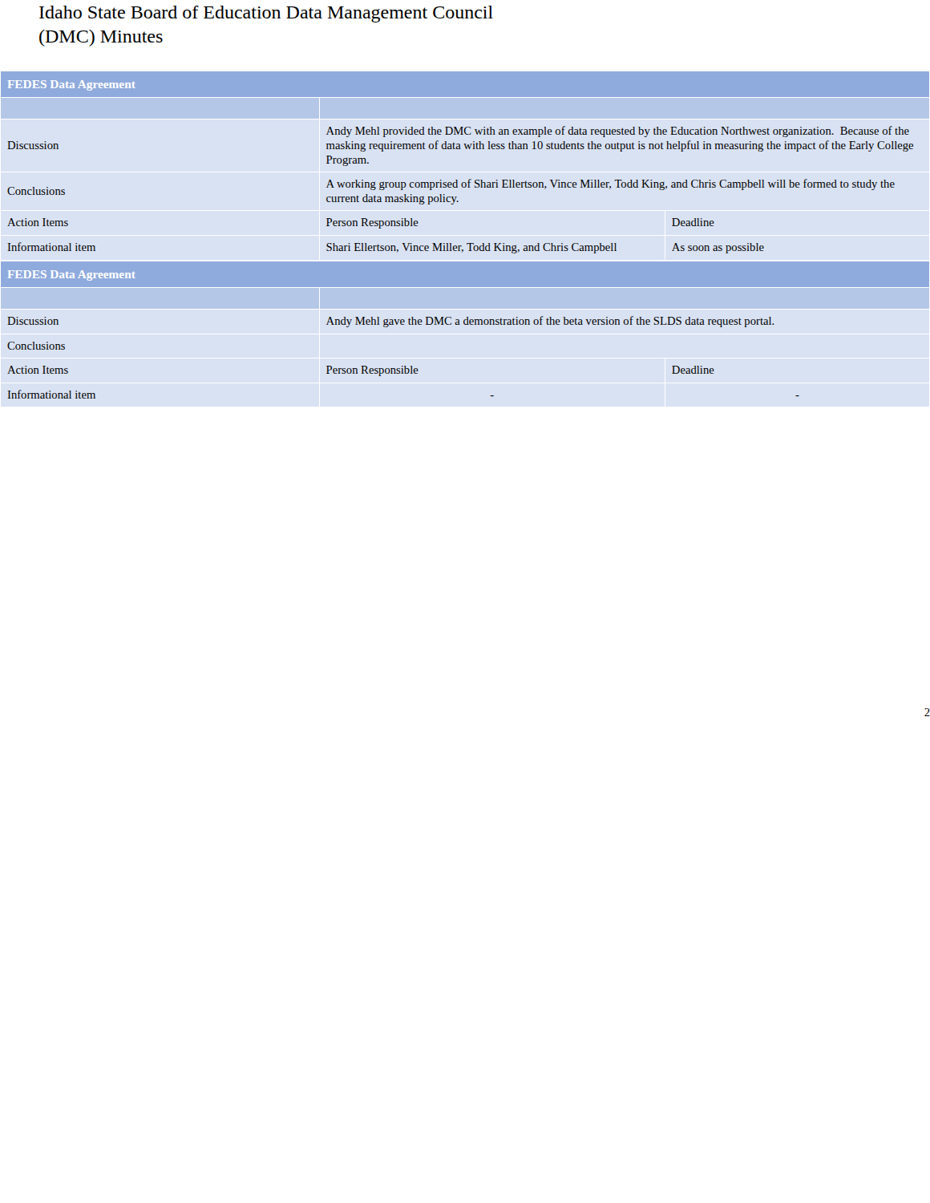Idaho State Board of Education Data Management Council
(DMC) Minutes
| FEDES Data Agreement |
| Discussion | Andy Mehl provided the DMC with an example of data requested by the Education Northwest organization. Because of the masking requirement of data with less than 10 students the output is not helpful in measuring the impact of the Early College Program. |
| Conclusions | A working group comprised of Shari Ellertson, Vince Miller, Todd King, and Chris Campbell will be formed to study the current data masking policy. |
| Action Items | Person Responsible | Deadline |
| Informational item | Shari Ellertson, Vince Miller, Todd King, and Chris Campbell | As soon as possible |
| FEDES Data Agreement |
| Discussion | Andy Mehl gave the DMC a demonstration of the beta version of the SLDS data request portal. |
| Conclusions | |
| Action Items | Person Responsible | Deadline |
| Informational item | - | - |
2